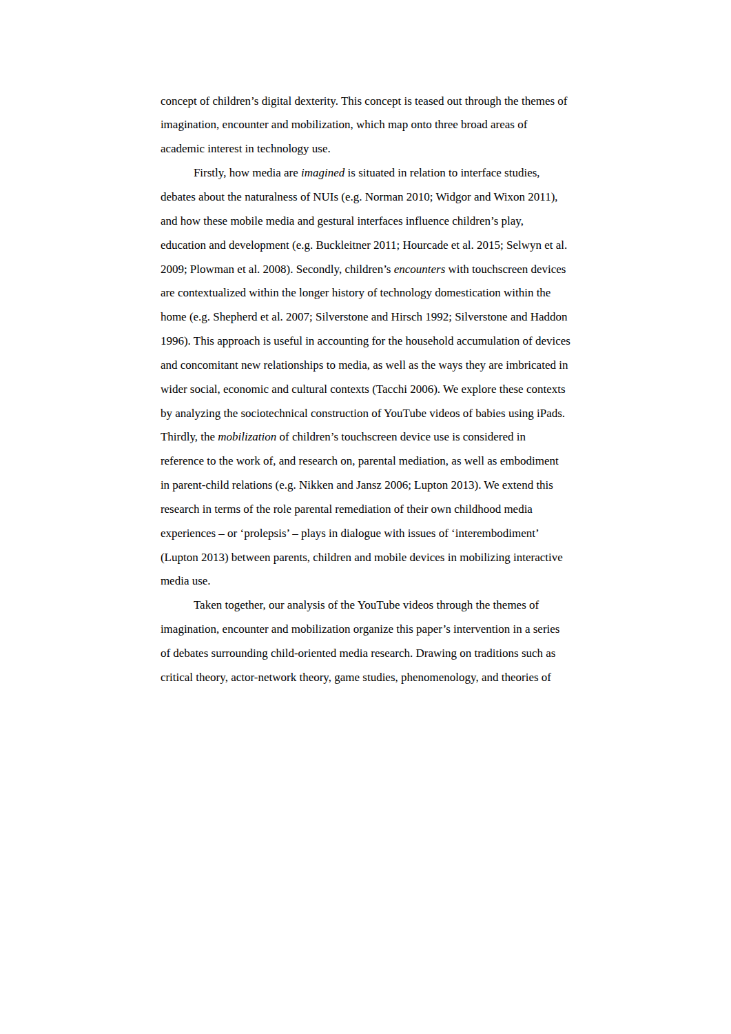concept of children’s digital dexterity. This concept is teased out through the themes of imagination, encounter and mobilization, which map onto three broad areas of academic interest in technology use.
Firstly, how media are imagined is situated in relation to interface studies, debates about the naturalness of NUIs (e.g. Norman 2010; Widgor and Wixon 2011), and how these mobile media and gestural interfaces influence children’s play, education and development (e.g. Buckleitner 2011; Hourcade et al. 2015; Selwyn et al. 2009; Plowman et al. 2008). Secondly, children’s encounters with touchscreen devices are contextualized within the longer history of technology domestication within the home (e.g. Shepherd et al. 2007; Silverstone and Hirsch 1992; Silverstone and Haddon 1996). This approach is useful in accounting for the household accumulation of devices and concomitant new relationships to media, as well as the ways they are imbricated in wider social, economic and cultural contexts (Tacchi 2006). We explore these contexts by analyzing the sociotechnical construction of YouTube videos of babies using iPads. Thirdly, the mobilization of children’s touchscreen device use is considered in reference to the work of, and research on, parental mediation, as well as embodiment in parent-child relations (e.g. Nikken and Jansz 2006; Lupton 2013). We extend this research in terms of the role parental remediation of their own childhood media experiences – or ‘prolepsis’ – plays in dialogue with issues of ‘interembodiment’ (Lupton 2013) between parents, children and mobile devices in mobilizing interactive media use.
Taken together, our analysis of the YouTube videos through the themes of imagination, encounter and mobilization organize this paper’s intervention in a series of debates surrounding child-oriented media research. Drawing on traditions such as critical theory, actor-network theory, game studies, phenomenology, and theories of